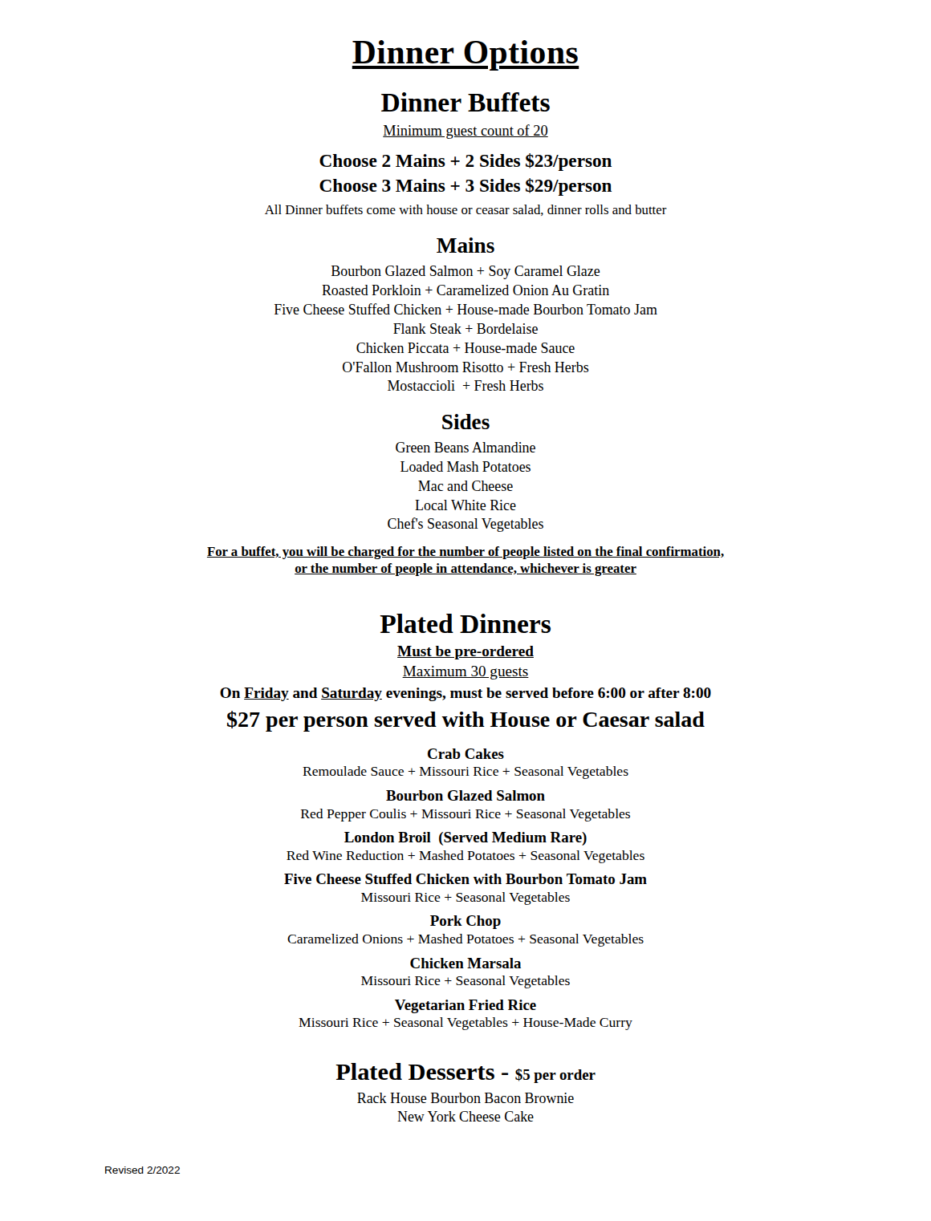Dinner Options
Dinner Buffets
Minimum guest count of 20
Choose 2 Mains + 2 Sides $23/person
Choose 3 Mains + 3 Sides $29/person
All Dinner buffets come with house or ceasar salad, dinner rolls and butter
Mains
Bourbon Glazed Salmon + Soy Caramel Glaze
Roasted Porkloin + Caramelized Onion Au Gratin
Five Cheese Stuffed Chicken + House-made Bourbon Tomato Jam
Flank Steak + Bordelaise
Chicken Piccata + House-made Sauce
O'Fallon Mushroom Risotto + Fresh Herbs
Mostaccioli + Fresh Herbs
Sides
Green Beans Almandine
Loaded Mash Potatoes
Mac and Cheese
Local White Rice
Chef's Seasonal Vegetables
For a buffet, you will be charged for the number of people listed on the final confirmation,
or the number of people in attendance, whichever is greater
Plated Dinners
Must be pre-ordered
Maximum 30 guests
On Friday and Saturday evenings, must be served before 6:00 or after 8:00
$27 per person served with House or Caesar salad
Crab Cakes
Remoulade Sauce + Missouri Rice + Seasonal Vegetables
Bourbon Glazed Salmon
Red Pepper Coulis + Missouri Rice + Seasonal Vegetables
London Broil (Served Medium Rare)
Red Wine Reduction + Mashed Potatoes + Seasonal Vegetables
Five Cheese Stuffed Chicken with Bourbon Tomato Jam
Missouri Rice + Seasonal Vegetables
Pork Chop
Caramelized Onions + Mashed Potatoes + Seasonal Vegetables
Chicken Marsala
Missouri Rice + Seasonal Vegetables
Vegetarian Fried Rice
Missouri Rice + Seasonal Vegetables + House-Made Curry
Plated Desserts - $5 per order
Rack House Bourbon Bacon Brownie
New York Cheese Cake
Revised 2/2022